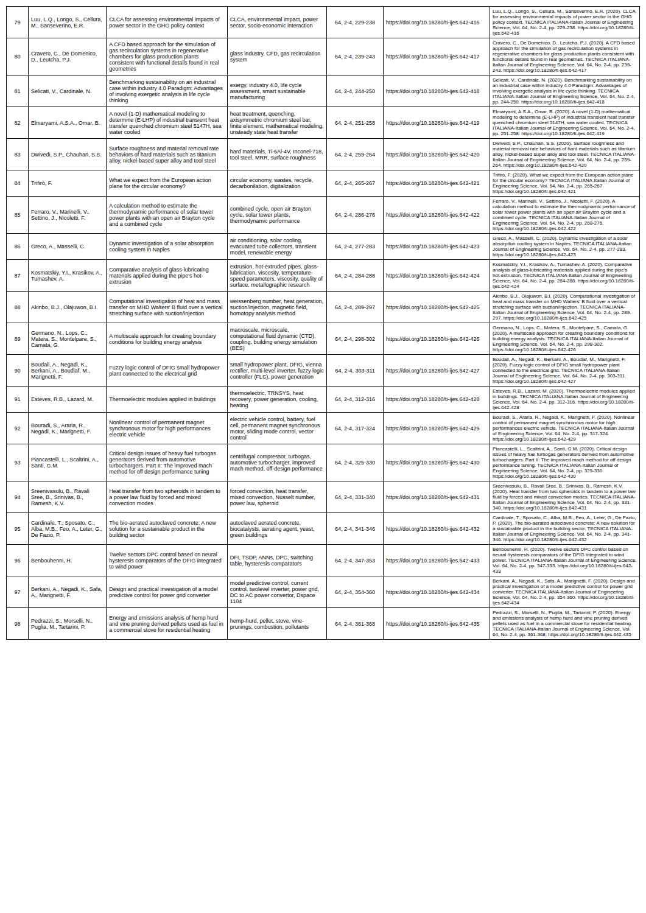| 79 | Luu, L.Q., Longo, S., Cellura, M., Sanseverino, E.R. | CLCA for assessing environmental impacts of power sector in the GHG policy context | CLCA, environmental impact, power sector, socio-economic interaction | 64, 2-4, 229-238 | https://doi.org/10.18280/ti-ijes.642-416 | Luu, L.Q., Longo, S., Cellura, M., Sanseverino, E.R. (2020). CLCA for assessing environmental impacts of power sector in the GHG policy context. TECNICA ITALIANA-Italian Journal of Engineering Science, Vol. 64, No. 2-4, pp. 229-238. https://doi.org/10.18280/ti-ijes.642-416 |
| 80 | Cravero, C., De Domenico, D., Leutcha, P.J. | A CFD based approach for the simulation of gas recirculation systems in regenerative chambers for glass production plants consistent with functional details found in real geometries | glass industry, CFD, gas recirculation system | 64, 2-4, 239-243 | https://doi.org/10.18280/ti-ijes.642-417 | Cravero, C., De Domenico, D., Leutcha, P.J. (2020). A CFD based approach for the simulation of gas recirculation systems in regenerative chambers for glass production plants consistent with functional details found in real geometries. TECNICA ITALIANA-Italian Journal of Engineering Science, Vol. 64, No. 2-4, pp. 239-243. https://doi.org/10.18280/ti-ijes.642-417 |
| 81 | Selicati, V., Cardinale, N. | Benchmarking sustainability on an industrial case within industry 4.0 Paradigm: Advantages of involving exergetic analysis in life cycle thinking | exergy, industry 4.0, life cycle assessment, smart sustainable manufacturing | 64, 2-4, 244-250 | https://doi.org/10.18280/ti-ijes.642-418 | Selicati, V., Cardinale, N. (2020). Benchmarking sustainability on an industrial case within industry 4.0 Paradigm: Advantages of involving exergetic analysis in life cycle thinking. TECNICA ITALIANA-Italian Journal of Engineering Science, Vol. 64, No. 2-4, pp. 244-250. https://doi.org/10.18280/ti-ijes.642-418 |
| 82 | Elmaryami, A.S.A., Omar, B. | A novel (1-D) mathematical modeling to determine (E-LHP) of industrial transient heat transfer quenched chromium steel 5147H, sea water cooled | heat treatment, quenching, axisymmetric chromium steel bar, finite element, mathematical modeling, unsteady state heat transfer | 64, 2-4, 251-258 | https://doi.org/10.18280/ti-ijes.642-419 | Elmaryami, A.S.A., Omar, B. (2020). A novel (1-D) mathematical modeling to determine (E-LHP) of industrial transient heat transfer quenched chromium steel 5147H, sea water cooled. TECNICA ITALIANA-Italian Journal of Engineering Science, Vol. 64, No. 2-4, pp. 251-258. https://doi.org/10.18280/ti-ijes.642-419 |
| 83 | Dwivedi, S.P., Chauhan, S.S. | Surface roughness and material removal rate behaviors of hard materials such as titanium alloy, nickel-based super alloy and tool steel | hard materials, Ti-6Al-4V, Inconel-718, tool steel, MRR, surface roughness | 64, 2-4, 259-264 | https://doi.org/10.18280/ti-ijes.642-420 | Dwivedi, S.P., Chauhan, S.S. (2020). Surface roughness and material removal rate behaviors of hard materials such as titanium alloy, nickel-based super alloy and tool steel. TECNICA ITALIANA-Italian Journal of Engineering Science, Vol. 64, No. 2-4, pp. 259-264. https://doi.org/10.18280/ti-ijes.642-420 |
| 84 | Trifirò, F. | What we expect from the European action plane for the circular economy? | circular economy, wastes, recycle, decarbonilation, digitalization | 64, 2-4, 265-267 | https://doi.org/10.18280/ti-ijes.642-421 | Trifirò, F. (2020). What we expect from the European action plane for the circular economy? TECNICA ITALIANA-Italian Journal of Engineering Science, Vol. 64, No. 2-4, pp. 265-267. https://doi.org/10.18280/ti-ijes.642-421 |
| 85 | Ferraro, V., Marinelli, V., Settino, J., Nicoletti, F. | A calculation method to estimate the thermodynamic performance of solar tower power plants with an open air Brayton cycle and a combined cycle | combined cycle, open air Brayton cycle, solar tower plants, thermodynamic performance | 64, 2-4, 286-276 | https://doi.org/10.18280/ti-ijes.642-422 | Ferraro, V., Marinelli, V., Settino, J., Nicoletti, F. (2020). A calculation method to estimate the thermodynamic performance of solar tower power plants with an open air Brayton cycle and a combined cycle. TECNICA ITALIANA-Italian Journal of Engineering Science, Vol. 64, No. 2-4, pp. 268-276. https://doi.org/10.18280/ti-ijes.642-422 |
| 86 | Greco, A., Masselli, C. | Dynamic investigation of a solar absorption cooling system in Naples | air conditioning, solar cooling, evacuated tube collectors, transient model, renewable energy | 64, 2-4, 277-283 | https://doi.org/10.18280/ti-ijes.642-423 | Greco, A., Masselli, C. (2020). Dynamic investigation of a solar absorption cooling system in Naples. TECNICA ITALIANA-Italian Journal of Engineering Science, Vol. 64, No. 2-4, pp. 277-283. https://doi.org/10.18280/ti-ijes.642-423 |
| 87 | Kosmatskiy, Y.I., Krasikov, A., Tumashev, A. | Comparative analysis of glass-lubricating materials applied during the pipe's hot-extrusion | extrusion, hot-extruded pipes, glass-lubrication, viscosity, temperature-speed parameters, viscosity, quality of surface, metallographic research | 64, 2-4, 284-288 | https://doi.org/10.18280/ti-ijes.642-424 | Kosmatskiy, Y.I., Krasikov, A., Tumashev, A. (2020). Comparative analysis of glass-lubricating materials applied during the pipe's hot-extrusion. TECNICA ITALIANA-Italian Journal of Engineering Science, Vol. 64, No. 2-4, pp. 284-288. https://doi.org/10.18280/ti-ijes.642-424 |
| 88 | Akinbo, B.J., Olajuwon, B.I. | Computational investigation of heat and mass transfer on MHD Walters' B fluid over a vertical stretching surface with suction/injection | weissenberg number, heat generation, suction/injection, magnetic field, homotopy analysis method | 64, 2-4, 289-297 | https://doi.org/10.18280/ti-ijes.642-425 | Akinbo, B.J., Olajuwon, B.I. (2020). Computational investigation of heat and mass transfer on MHD Walters' B fluid over a vertical stretching surface with suction/injection. TECNICA ITALIANA-Italian Journal of Engineering Science, Vol. 64, No. 2-4, pp. 289-297. https://doi.org/10.18280/ti-ijes.642-425 |
| 89 | Germano, N., Lops, C., Matera, S., Montelpare, S., Camata, G. | A multiscale approach for creating boundary conditions for building energy analysis | macroscale, microscale, computational fluid dynamic (CTD), coupling, building energy simulation (BES) | 64, 2-4, 298-302 | https://doi.org/10.18280/ti-ijes.642-426 | Germano, N., Lops, C., Matera, S., Montelpare, S., Camata, G. (2020). A multiscale approach for creating boundary conditions for building energy analysis. TECNICA ITALIANA-Italian Journal of Engineering Science, Vol. 64, No. 2-4, pp. 298-302. https://doi.org/10.18280/ti-ijes.642-426 |
| 90 | Boudali, A., Negadi, K., Berkani, A., Boudiaf, M., Marignetti, F. | Fuzzy logic control of DFIG small hydropower plant connected to the electrical grid | small hydropower plant, DFIG, vienna rectifier, multi-level inverter, fuzzy logic controller (FLC), power generation | 64, 2-4, 303-311 | https://doi.org/10.18280/ti-ijes.642-427 | Boudali, A., Negadi, K., Berkani, A., Boudiaf, M., Marignetti, F. (2020). Fuzzy logic control of DFIG small hydropower plant connected to the electrical grid. TECNICA ITALIANA-Italian Journal of Engineering Science, Vol. 64, No. 2-4, pp. 303-311. https://doi.org/10.18280/ti-ijes.642-427 |
| 91 | Esteves, R.B., Lazard, M. | Thermoelectric modules applied in buildings | thermoelectric, TRNSYS, heat recovery, power generation, cooling, heating | 64, 2-4, 312-316 | https://doi.org/10.18280/ti-ijes.642-428 | Esteves, R.B., Lazard, M. (2020). Thermoelectric modules applied in buildings. TECNICA ITALIANA-Italian Journal of Engineering Science, Vol. 64, No. 2-4, pp. 312-316. https://doi.org/10.18280/ti-ijes.642-428 |
| 92 | Bouradi, S., Araria, R., Negadi, K., Marignetti, F. | Nonlinear control of permanent magnet synchronous motor for high performances electric vehicle | electric vehicle control, battery, fuel cell, permanent magnet synchronous motor, sliding mode control, vector control | 64, 2-4, 317-324 | https://doi.org/10.18280/ti-ijes.642-429 | Bouradi, S., Araria, R., Negadi, K., Marignetti, F. (2020). Nonlinear control of permanent magnet synchronous motor for high performances electric vehicle. TECNICA ITALIANA-Italian Journal of Engineering Science, Vol. 64, No. 2-4, pp. 317-324. https://doi.org/10.18280/ti-ijes.642-429 |
| 93 | Piancastelli, L., Scaltrini, A., Santi, G.M. | Critical design issues of heavy fuel turbogas generators derived from automotive turbochargers. Part II: The improved mach method for off design performance tuning | centrifugal compressor, turbogas, automotive turbocharger, improved mach method, off-design performance | 64, 2-4, 325-330 | https://doi.org/10.18280/ti-ijes.642-430 | Piancastelli, L., Scaltrini, A., Santi, G.M. (2020). Critical design issues of heavy fuel turbogas generators derived from automotive turbochargers. Part II: The improved mach method for off design performance tuning. TECNICA ITALIANA-Italian Journal of Engineering Science, Vol. 64, No. 2-4, pp. 325-330. https://doi.org/10.18280/ti-ijes.642-430 |
| 94 | Sreenivasulu, B., Ravali Sree, B., Srinivas, B., Ramesh, K.V. | Heat transfer from two spheroids in tandem to a power law fluid by forced and mixed convection modes | forced convection, heat transfer, mixed convection, Nusselt number, power law, spheroid | 64, 2-4, 331-340 | https://doi.org/10.18280/ti-ijes.642-431 | Sreenivasulu, B., Ravali Sree, B., Srinivas, B., Ramesh, K.V. (2020). Heat transfer from two spheroids in tandem to a power law fluid by forced and mixed convection modes. TECNICA ITALIANA-Italian Journal of Engineering Science, Vol. 64, No. 2-4, pp. 331-340. https://doi.org/10.18280/ti-ijes.642-431 |
| 95 | Cardinale, T., Sposato, C., Alba, M.B., Feo, A., Leter, G., De Fazio, P. | The bio-aerated autoclaved concrete: A new solution for a sustainable product in the building sector | autoclaved aerated concrete, biocatalysts, aerating agent, yeast, green buildings | 64, 2-4, 341-346 | https://doi.org/10.18280/ti-ijes.642-432 | Cardinale, T., Sposato, C., Alba, M.B., Feo, A., Leter, G., De Fazio, P. (2020). The bio-aerated autoclaved concrete: A new solution for a sustainable product in the building sector. TECNICA ITALIANA-Italian Journal of Engineering Science, Vol. 64, No. 2-4, pp. 341-346. https://doi.org/10.18280/ti-ijes.642-432 |
| 96 | Benbouhenni, H. | Twelve sectors DPC control based on neural hysteresis comparators of the DFIG integrated to wind power | DFI, TSDP, ANNs, DPC, switching table, hysteresis comparators | 64, 2-4, 347-353 | https://doi.org/10.18280/ti-ijes.642-433 | Benbouhenni, H. (2020). Twelve sectors DPC control based on neural hysteresis comparators of the DFIG integrated to wind power. TECNICA ITALIANA-Italian Journal of Engineering Science, Vol. 64, No. 2-4, pp. 347-353. https://doi.org/10.18280/ti-ijes.642-433 |
| 97 | Berkani, A., Negadi, K., Safa, A., Marignetti, F. | Design and practical investigation of a model predictive control for power grid converter | model predictive control, current control, twolevel inverter, power grid, DC to AC power convertor, Dspace 1104 | 64, 2-4, 354-360 | https://doi.org/10.18280/ti-ijes.642-434 | Berkani, A., Negadi, K., Safa, A., Marignetti, F. (2020). Design and practical investigation of a model predictive control for power grid converter. TECNICA ITALIANA-Italian Journal of Engineering Science, Vol. 64, No. 2-4, pp. 354-360. https://doi.org/10.18280/ti-ijes.642-434 |
| 98 | Pedrazzi, S., Morselli, N., Puglia, M., Tartarini, P. | Energy and emissions analysis of hemp hurd and vine pruning derived pellets used as fuel in a commercial stove for residential heating | hemp-hurd, pellet, stove, vine-prunings, combustion, pollutants | 64, 2-4, 361-368 | https://doi.org/10.18280/ti-ijes.642-435 | Pedrazzi, S., Morselli, N., Puglia, M., Tartarini, P. (2020). Energy and emissions analysis of hemp hurd and vine pruning derived pellets used as fuel in a commercial stove for residential heating. TECNICA ITALIANA-Italian Journal of Engineering Science, Vol. 64, No. 2-4, pp. 361-368. https://doi.org/10.18280/ti-ijes.642-435 |